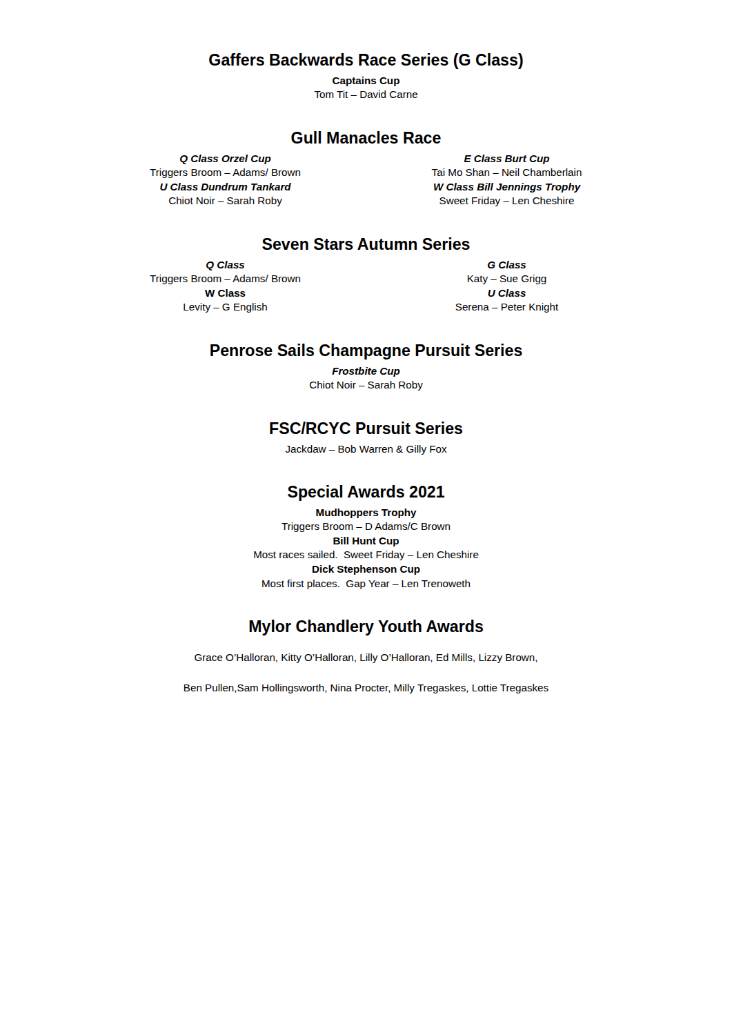Gaffers Backwards Race Series (G Class)
Captains Cup
Tom Tit – David Carne
Gull Manacles Race
| Q Class Orzel Cup | E Class Burt Cup |
| Triggers Broom – Adams/ Brown | Tai Mo Shan – Neil Chamberlain |
| U Class Dundrum Tankard | W Class Bill Jennings Trophy |
| Chiot Noir – Sarah Roby | Sweet Friday – Len Cheshire |
Seven Stars Autumn Series
| Q Class | G Class |
| Triggers Broom – Adams/ Brown | Katy – Sue Grigg |
| W Class | U Class |
| Levity – G English | Serena – Peter Knight |
Penrose Sails Champagne Pursuit Series
Frostbite Cup
Chiot Noir – Sarah Roby
FSC/RCYC Pursuit Series
Jackdaw – Bob Warren & Gilly Fox
Special Awards 2021
Mudhoppers Trophy
Triggers Broom – D Adams/C Brown
Bill Hunt Cup
Most races sailed. Sweet Friday – Len Cheshire
Dick Stephenson Cup
Most first places. Gap Year – Len Trenoweth
Mylor Chandlery Youth Awards
Grace O’Halloran, Kitty O’Halloran, Lilly O’Halloran, Ed Mills, Lizzy Brown,
Ben Pullen,Sam Hollingsworth, Nina Procter, Milly Tregaskes, Lottie Tregaskes